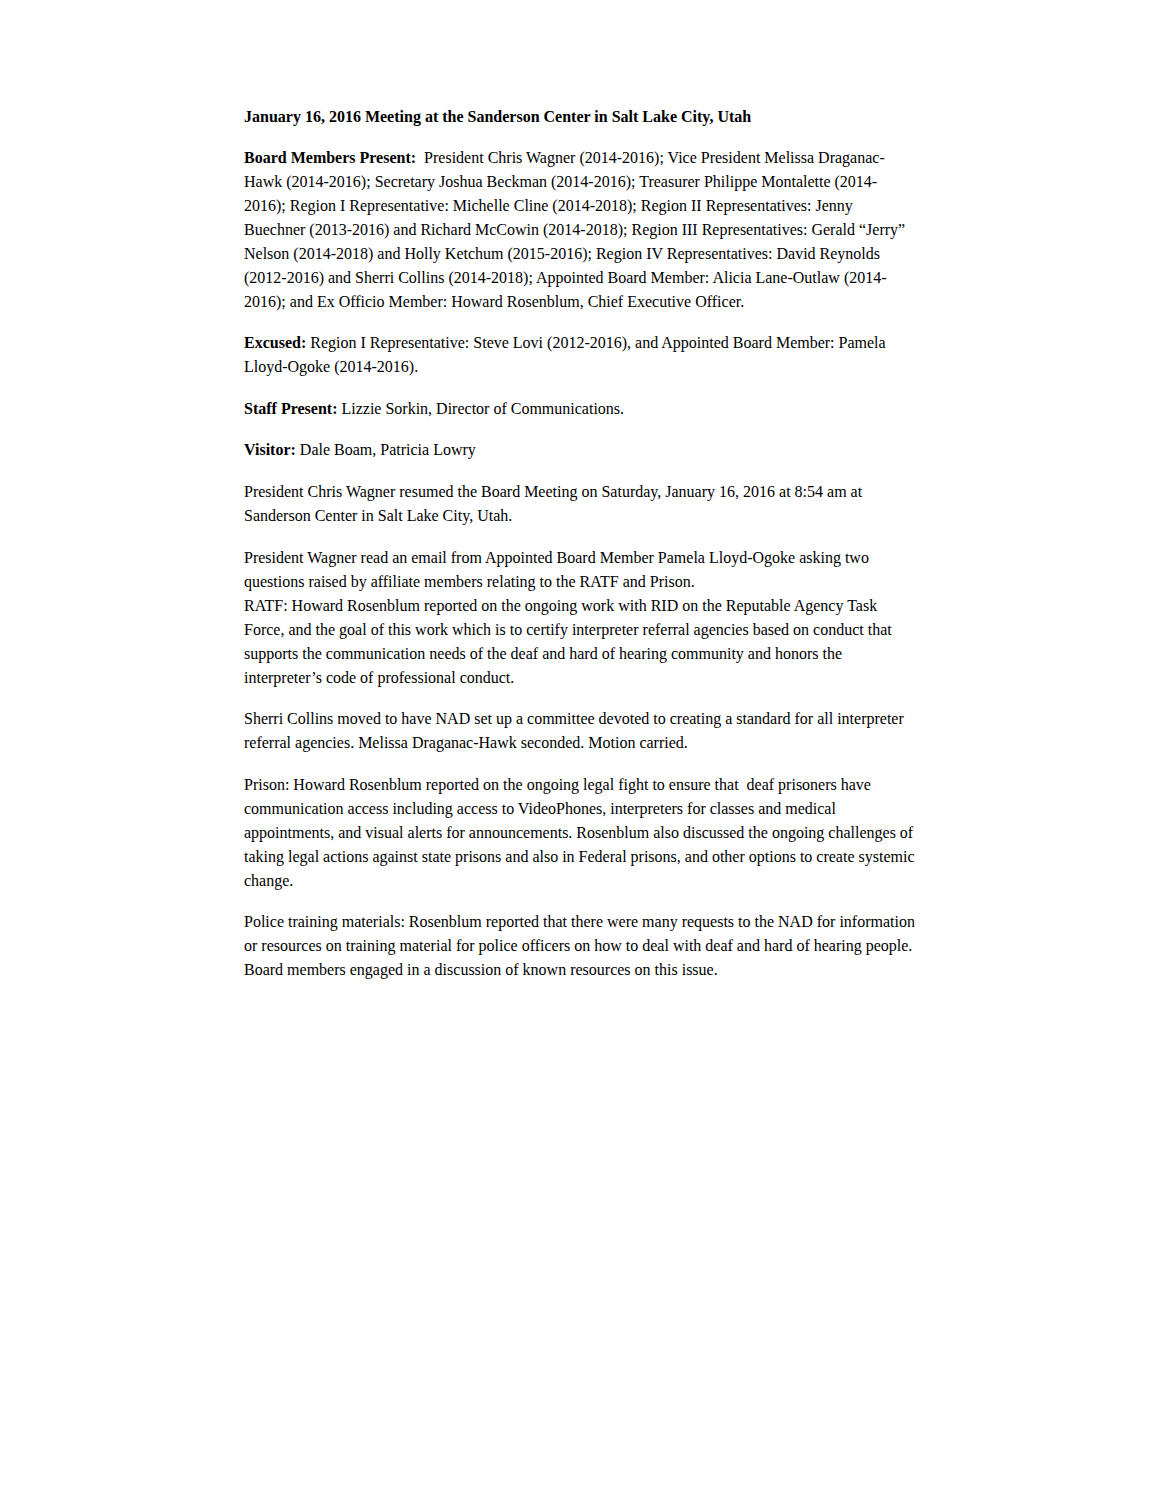January 16, 2016 Meeting at the Sanderson Center in Salt Lake City, Utah
Board Members Present: President Chris Wagner (2014-2016); Vice President Melissa Draganac-Hawk (2014-2016); Secretary Joshua Beckman (2014-2016); Treasurer Philippe Montalette (2014-2016); Region I Representative: Michelle Cline (2014-2018); Region II Representatives: Jenny Buechner (2013-2016) and Richard McCowin (2014-2018); Region III Representatives: Gerald “Jerry” Nelson (2014-2018) and Holly Ketchum (2015-2016); Region IV Representatives: David Reynolds (2012-2016) and Sherri Collins (2014-2018); Appointed Board Member: Alicia Lane-Outlaw (2014-2016); and Ex Officio Member: Howard Rosenblum, Chief Executive Officer.
Excused: Region I Representative: Steve Lovi (2012-2016), and Appointed Board Member: Pamela Lloyd-Ogoke (2014-2016).
Staff Present: Lizzie Sorkin, Director of Communications.
Visitor: Dale Boam, Patricia Lowry
President Chris Wagner resumed the Board Meeting on Saturday, January 16, 2016 at 8:54 am at Sanderson Center in Salt Lake City, Utah.
President Wagner read an email from Appointed Board Member Pamela Lloyd-Ogoke asking two questions raised by affiliate members relating to the RATF and Prison.
RATF: Howard Rosenblum reported on the ongoing work with RID on the Reputable Agency Task Force, and the goal of this work which is to certify interpreter referral agencies based on conduct that supports the communication needs of the deaf and hard of hearing community and honors the interpreter’s code of professional conduct.
Sherri Collins moved to have NAD set up a committee devoted to creating a standard for all interpreter referral agencies. Melissa Draganac-Hawk seconded. Motion carried.
Prison: Howard Rosenblum reported on the ongoing legal fight to ensure that deaf prisoners have communication access including access to VideoPhones, interpreters for classes and medical appointments, and visual alerts for announcements. Rosenblum also discussed the ongoing challenges of taking legal actions against state prisons and also in Federal prisons, and other options to create systemic change.
Police training materials: Rosenblum reported that there were many requests to the NAD for information or resources on training material for police officers on how to deal with deaf and hard of hearing people. Board members engaged in a discussion of known resources on this issue.